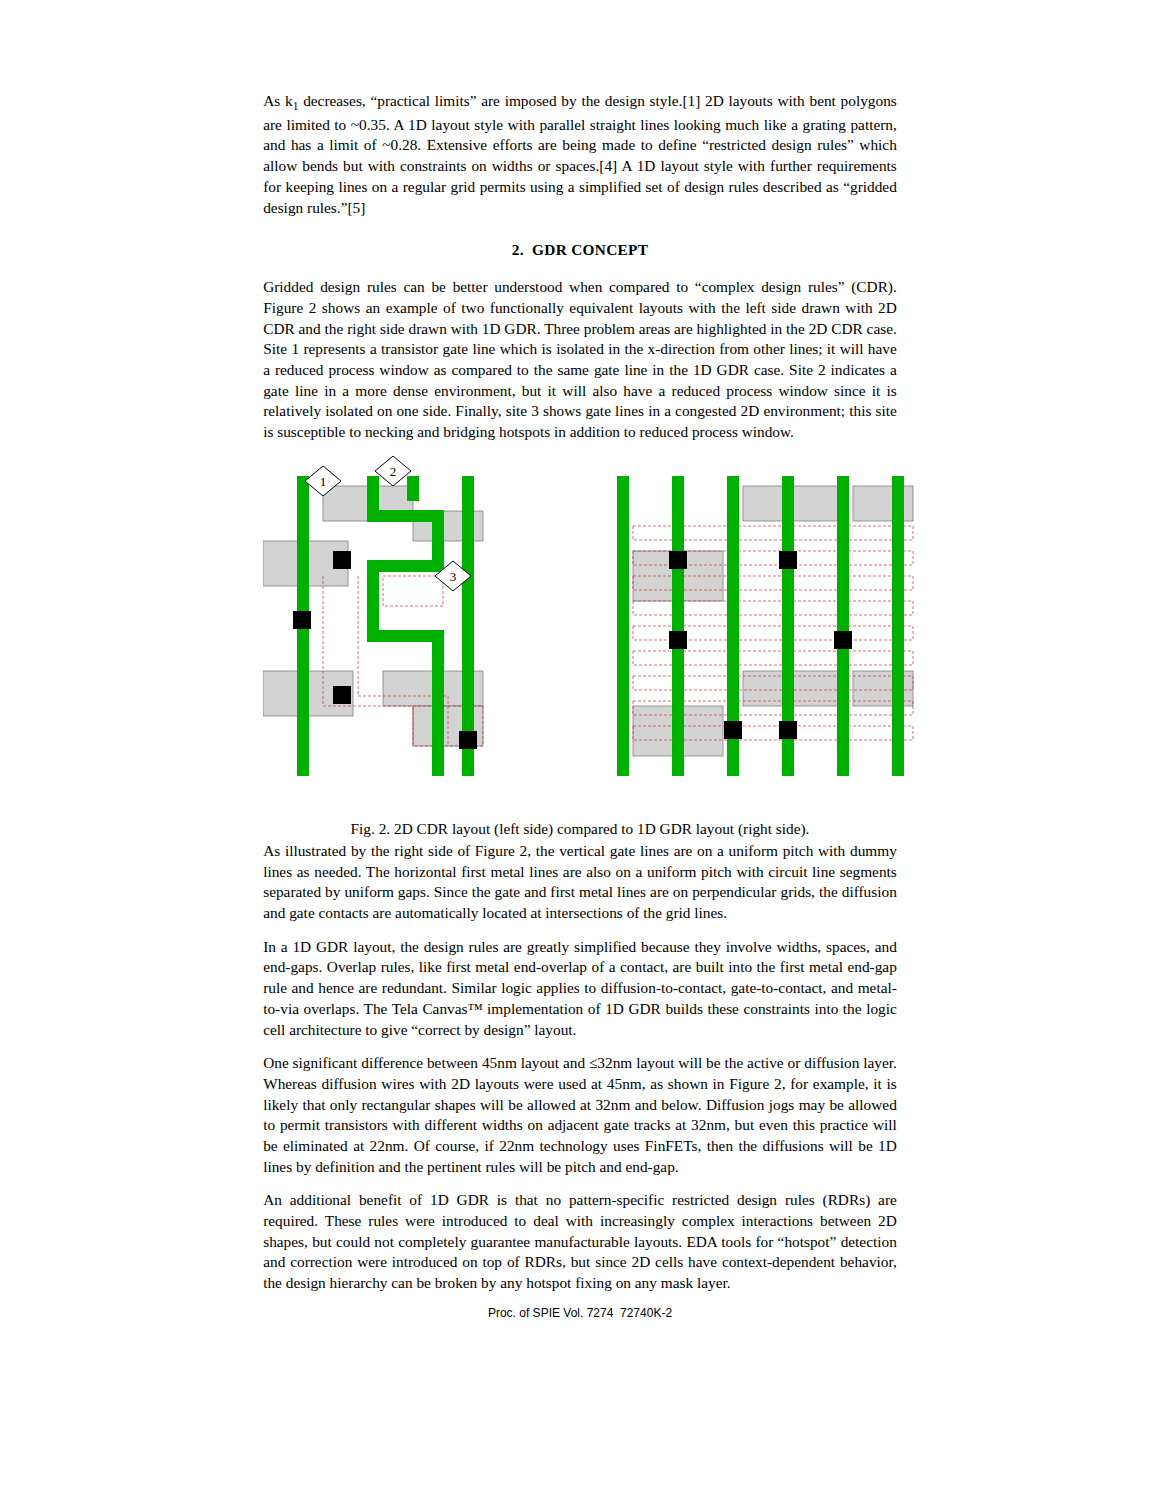As k1 decreases, “practical limits” are imposed by the design style.[1] 2D layouts with bent polygons are limited to ~0.35. A 1D layout style with parallel straight lines looking much like a grating pattern, and has a limit of ~0.28. Extensive efforts are being made to define “restricted design rules” which allow bends but with constraints on widths or spaces.[4] A 1D layout style with further requirements for keeping lines on a regular grid permits using a simplified set of design rules described as “gridded design rules.”[5]
2. GDR CONCEPT
Gridded design rules can be better understood when compared to “complex design rules” (CDR). Figure 2 shows an example of two functionally equivalent layouts with the left side drawn with 2D CDR and the right side drawn with 1D GDR. Three problem areas are highlighted in the 2D CDR case. Site 1 represents a transistor gate line which is isolated in the x-direction from other lines; it will have a reduced process window as compared to the same gate line in the 1D GDR case. Site 2 indicates a gate line in a more dense environment, but it will also have a reduced process window since it is relatively isolated on one side. Finally, site 3 shows gate lines in a congested 2D environment; this site is susceptible to necking and bridging hotspots in addition to reduced process window.
1 2 3
Fig. 2. 2D CDR layout (left side) compared to 1D GDR layout (right side).
As illustrated by the right side of Figure 2, the vertical gate lines are on a uniform pitch with dummy lines as needed. The horizontal first metal lines are also on a uniform pitch with circuit line segments separated by uniform gaps. Since the gate and first metal lines are on perpendicular grids, the diffusion and gate contacts are automatically located at intersections of the grid lines.
In a 1D GDR layout, the design rules are greatly simplified because they involve widths, spaces, and end-gaps. Overlap rules, like first metal end-overlap of a contact, are built into the first metal end-gap rule and hence are redundant. Similar logic applies to diffusion-to-contact, gate-to-contact, and metal-to-via overlaps. The Tela Canvas™ implementation of 1D GDR builds these constraints into the logic cell architecture to give “correct by design” layout.
One significant difference between 45nm layout and ≤32nm layout will be the active or diffusion layer. Whereas diffusion wires with 2D layouts were used at 45nm, as shown in Figure 2, for example, it is likely that only rectangular shapes will be allowed at 32nm and below. Diffusion jogs may be allowed to permit transistors with different widths on adjacent gate tracks at 32nm, but even this practice will be eliminated at 22nm. Of course, if 22nm technology uses FinFETs, then the diffusions will be 1D lines by definition and the pertinent rules will be pitch and end-gap.
An additional benefit of 1D GDR is that no pattern-specific restricted design rules (RDRs) are required. These rules were introduced to deal with increasingly complex interactions between 2D shapes, but could not completely guarantee manufacturable layouts. EDA tools for “hotspot” detection and correction were introduced on top of RDRs, but since 2D cells have context-dependent behavior, the design hierarchy can be broken by any hotspot fixing on any mask layer.
Proc. of SPIE Vol. 7274 72740K-2